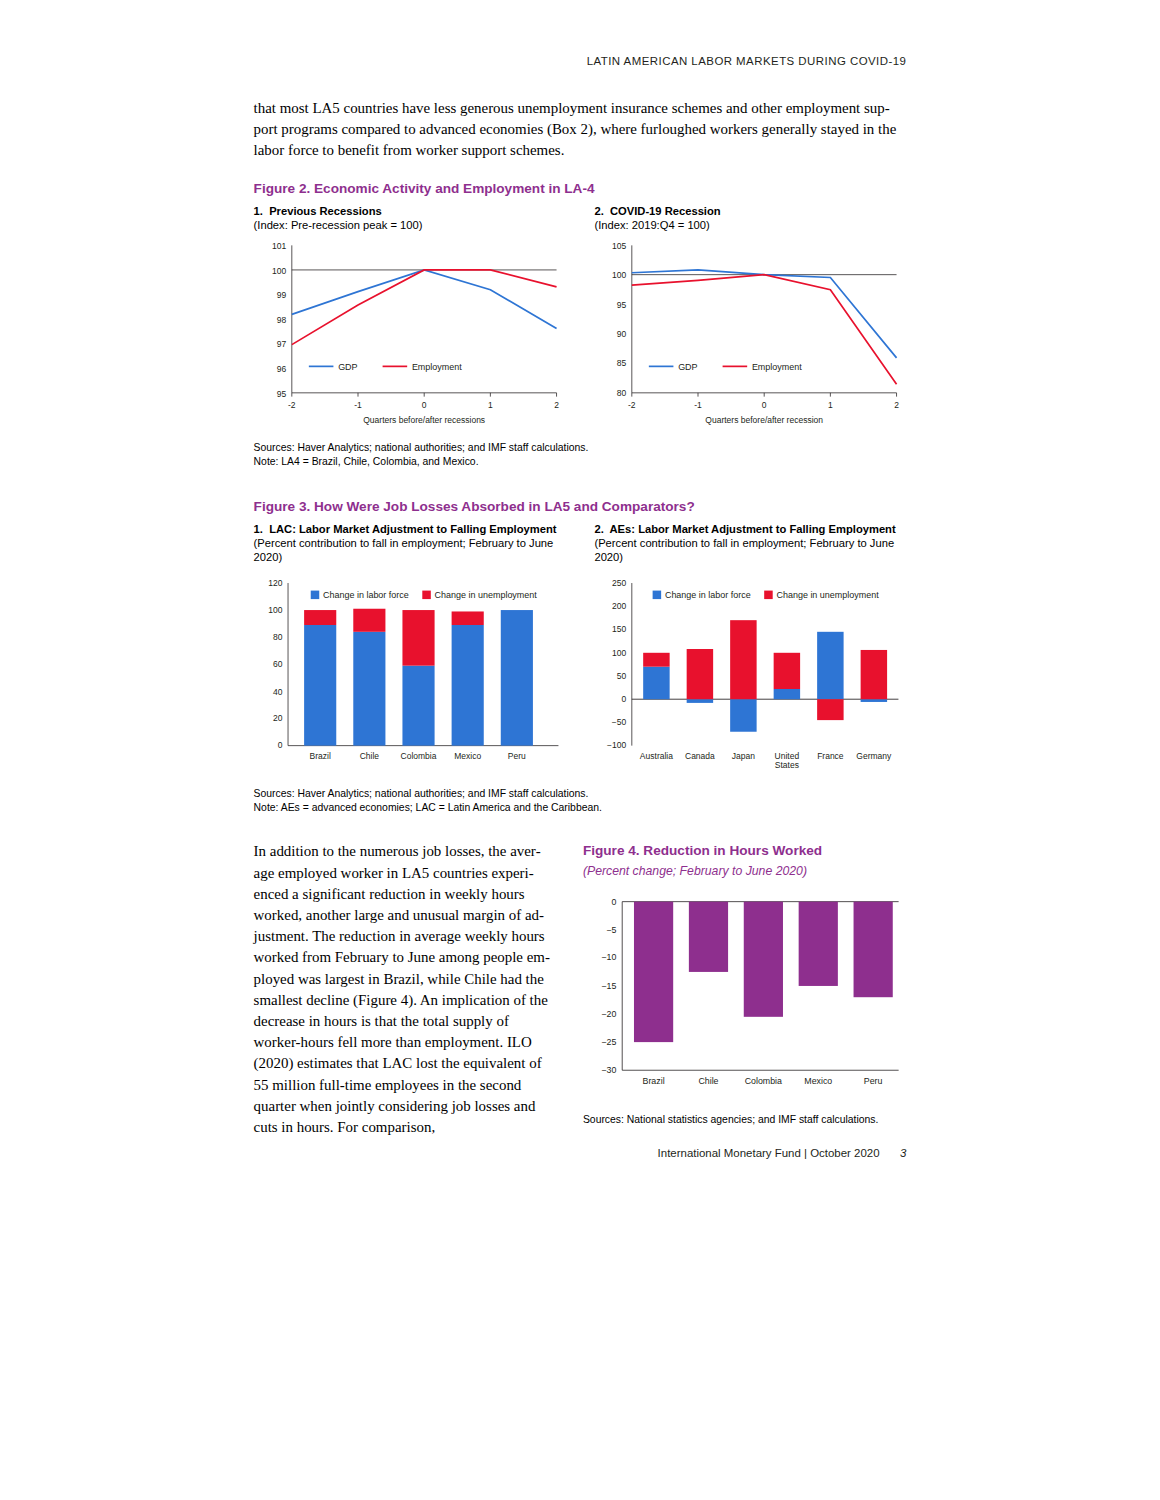LATIN AMERICAN LABOR MARKETS DURING COVID-19
that most LA5 countries have less generous unemployment insurance schemes and other employment support programs compared to advanced economies (Box 2), where furloughed workers generally stayed in the labor force to benefit from worker support schemes.
Figure 2. Economic Activity and Employment in LA-4
1. Previous Recessions
(Index: Pre-recession peak = 100)
101 100 99 98 97 96 95 -2 -1 0 1 2 Quarters before/after recessions GDP Employment
2. COVID-19 Recession
(Index: 2019:Q4 = 100)
105 100 95 90 85 80 -2 -1 0 1 2 Quarters before/after recession GDP Employment
Sources: Haver Analytics; national authorities; and IMF staff calculations.
Note: LA4 = Brazil, Chile, Colombia, and Mexico.
Figure 3. How Were Job Losses Absorbed in LA5 and Comparators?
1. LAC: Labor Market Adjustment to Falling Employment
(Percent contribution to fall in employment; February to June 2020)
120 100 80 60 40 20 0 Brazil Chile Colombia Mexico Peru Change in labor force Change in unemployment
2. AEs: Labor Market Adjustment to Falling Employment
(Percent contribution to fall in employment; February to June 2020)
250 200 150 100 50 0 −50 −100 Australia Canada Japan United States France Germany Change in labor force Change in unemployment
Sources: Haver Analytics; national authorities; and IMF staff calculations.
Note: AEs = advanced economies; LAC = Latin America and the Caribbean.
In addition to the numerous job losses, the average employed worker in LA5 countries experienced a significant reduction in weekly hours worked, another large and unusual margin of adjustment. The reduction in average weekly hours worked from February to June among people employed was largest in Brazil, while Chile had the smallest decline (Figure 4). An implication of the decrease in hours is that the total supply of worker-hours fell more than employment. ILO (2020) estimates that LAC lost the equivalent of 55 million full-time employees in the second quarter when jointly considering job losses and cuts in hours. For comparison,
Figure 4. Reduction in Hours Worked
(Percent change; February to June 2020)
0 −5 −10 −15 −20 −25 −30 Brazil Chile Colombia Mexico Peru
Sources: National statistics agencies; and IMF staff calculations.
International Monetary Fund | October 2020 3